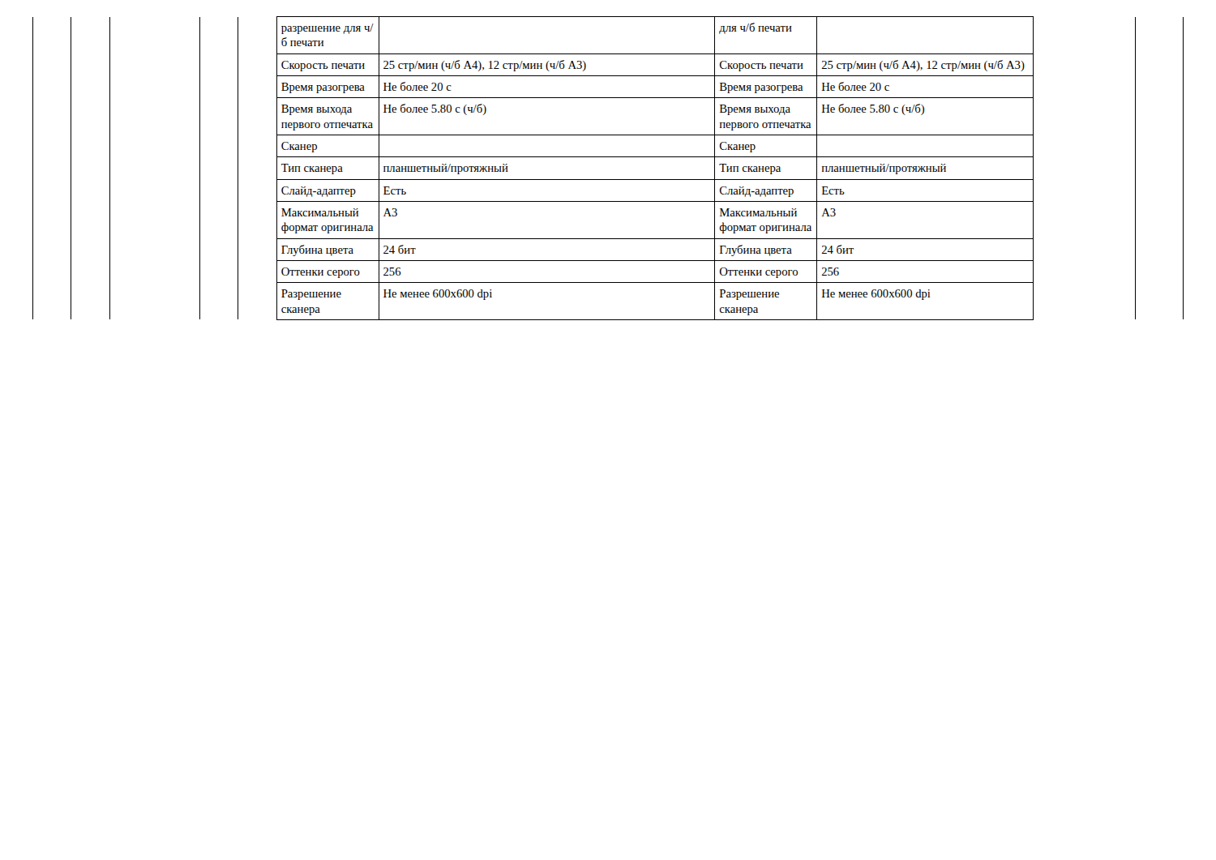| | | | | | разрешение для ч/б печати | | для ч/б печати | | | |
| Скорость печати | 25 стр/мин (ч/б А4), 12 стр/мин (ч/б А3) | Скорость печати | 25 стр/мин (ч/б А4), 12 стр/мин (ч/б А3) |
| Время разогрева | Не более 20 с | Время разогрева | Не более 20 с |
| Время выхода первого отпечатка | Не более 5.80 с (ч/б) | Время выхода первого отпечатка | Не более 5.80 с (ч/б) |
| Сканер | | Сканер | |
| Тип сканера | планшетный/протяжный | Тип сканера | планшетный/протяжный |
| Слайд-адаптер | Есть | Слайд-адаптер | Есть |
| Максимальный формат оригинала | А3 | Максимальный формат оригинала | А3 |
| Глубина цвета | 24 бит | Глубина цвета | 24 бит |
| Оттенки серого | 256 | Оттенки серого | 256 |
| Разрешение сканера | Не менее 600x600 dpi | Разрешение сканера | Не менее 600x600 dpi |